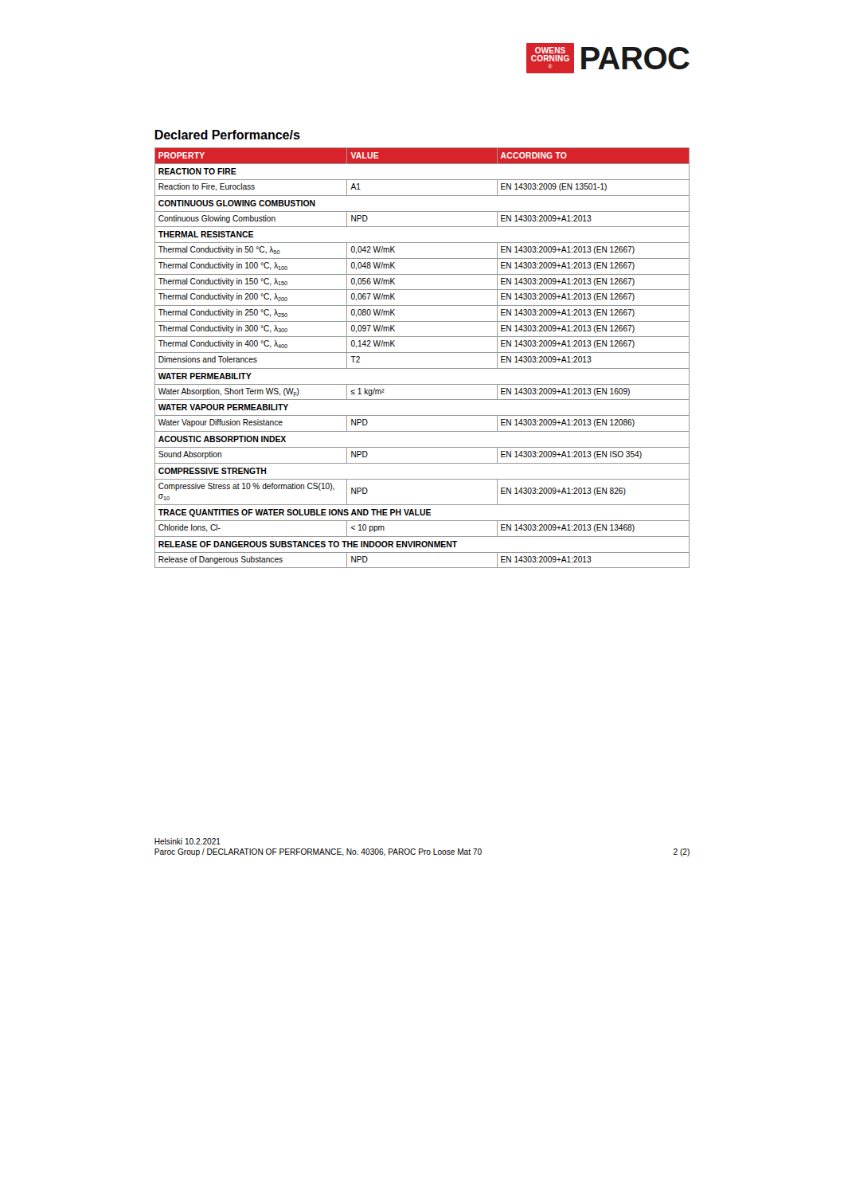OWENS CORNING®
PAROC
Declared Performance/s
| PROPERTY | VALUE | ACCORDING TO |
| --- | --- | --- |
| REACTION TO FIRE |
| Reaction to Fire, Euroclass | A1 | EN 14303:2009 (EN 13501-1) |
| CONTINUOUS GLOWING COMBUSTION |
| Continuous Glowing Combustion | NPD | EN 14303:2009+A1:2013 |
| THERMAL RESISTANCE |
| Thermal Conductivity in 50 °C, λ 50 | 0,042 W/mK | EN 14303:2009+A1:2013 (EN 12667) |
| Thermal Conductivity in 100 °C, λ 100 | 0,048 W/mK | EN 14303:2009+A1:2013 (EN 12667) |
| Thermal Conductivity in 150 °C, λ 150 | 0,056 W/mK | EN 14303:2009+A1:2013 (EN 12667) |
| Thermal Conductivity in 200 °C, λ 200 | 0,067 W/mK | EN 14303:2009+A1:2013 (EN 12667) |
| Thermal Conductivity in 250 °C, λ 250 | 0,080 W/mK | EN 14303:2009+A1:2013 (EN 12667) |
| Thermal Conductivity in 300 °C, λ 300 | 0,097 W/mK | EN 14303:2009+A1:2013 (EN 12667) |
| Thermal Conductivity in 400 °C, λ 400 | 0,142 W/mK | EN 14303:2009+A1:2013 (EN 12667) |
| Dimensions and Tolerances | T2 | EN 14303:2009+A1:2013 |
| WATER PERMEABILITY |
| Water Absorption, Short Term WS, (W p ) | ≤ 1 kg/m² | EN 14303:2009+A1:2013 (EN 1609) |
| WATER VAPOUR PERMEABILITY |
| Water Vapour Diffusion Resistance | NPD | EN 14303:2009+A1:2013 (EN 12086) |
| ACOUSTIC ABSORPTION INDEX |
| Sound Absorption | NPD | EN 14303:2009+A1:2013 (EN ISO 354) |
| COMPRESSIVE STRENGTH |
| Compressive Stress at 10 % deformation CS(10), σ 10 | NPD | EN 14303:2009+A1:2013 (EN 826) |
| TRACE QUANTITIES OF WATER SOLUBLE IONS AND THE PH VALUE |
| Chloride Ions, Cl- | < 10 ppm | EN 14303:2009+A1:2013 (EN 13468) |
| RELEASE OF DANGEROUS SUBSTANCES TO THE INDOOR ENVIRONMENT |
| Release of Dangerous Substances | NPD | EN 14303:2009+A1:2013 |
Helsinki 10.2.2021 Paroc Group / DECLARATION OF PERFORMANCE, No. 40306, PAROC Pro Loose Mat 70
2 (2)